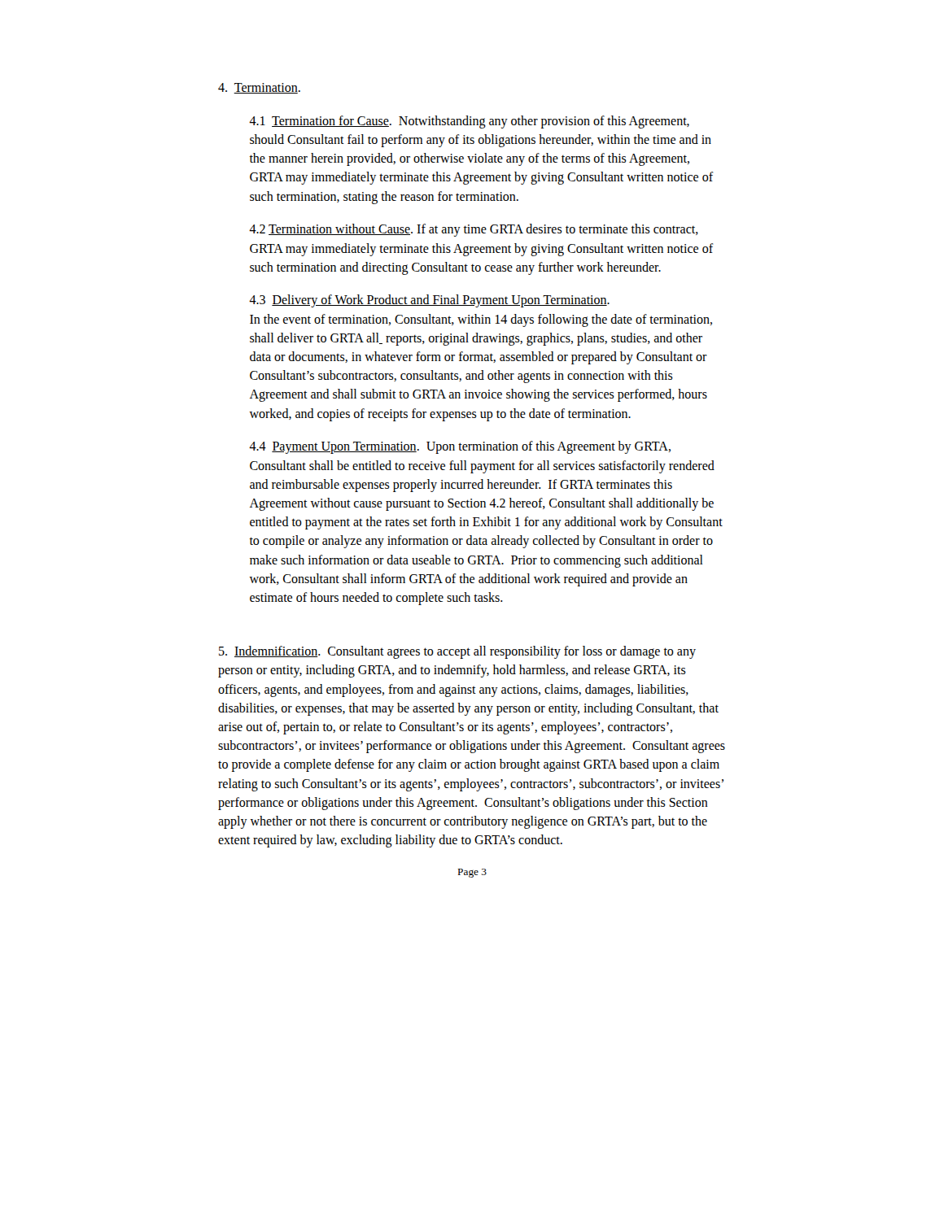4. Termination.
4.1 Termination for Cause. Notwithstanding any other provision of this Agreement, should Consultant fail to perform any of its obligations hereunder, within the time and in the manner herein provided, or otherwise violate any of the terms of this Agreement, GRTA may immediately terminate this Agreement by giving Consultant written notice of such termination, stating the reason for termination.
4.2 Termination without Cause. If at any time GRTA desires to terminate this contract, GRTA may immediately terminate this Agreement by giving Consultant written notice of such termination and directing Consultant to cease any further work hereunder.
4.3 Delivery of Work Product and Final Payment Upon Termination.
In the event of termination, Consultant, within 14 days following the date of termination, shall deliver to GRTA all reports, original drawings, graphics, plans, studies, and other data or documents, in whatever form or format, assembled or prepared by Consultant or Consultant’s subcontractors, consultants, and other agents in connection with this Agreement and shall submit to GRTA an invoice showing the services performed, hours worked, and copies of receipts for expenses up to the date of termination.
4.4 Payment Upon Termination. Upon termination of this Agreement by GRTA, Consultant shall be entitled to receive full payment for all services satisfactorily rendered and reimbursable expenses properly incurred hereunder. If GRTA terminates this Agreement without cause pursuant to Section 4.2 hereof, Consultant shall additionally be entitled to payment at the rates set forth in Exhibit 1 for any additional work by Consultant to compile or analyze any information or data already collected by Consultant in order to make such information or data useable to GRTA. Prior to commencing such additional work, Consultant shall inform GRTA of the additional work required and provide an estimate of hours needed to complete such tasks.
5. Indemnification. Consultant agrees to accept all responsibility for loss or damage to any person or entity, including GRTA, and to indemnify, hold harmless, and release GRTA, its officers, agents, and employees, from and against any actions, claims, damages, liabilities, disabilities, or expenses, that may be asserted by any person or entity, including Consultant, that arise out of, pertain to, or relate to Consultant’s or its agents’, employees’, contractors’, subcontractors’, or invitees’ performance or obligations under this Agreement. Consultant agrees to provide a complete defense for any claim or action brought against GRTA based upon a claim relating to such Consultant’s or its agents’, employees’, contractors’, subcontractors’, or invitees’ performance or obligations under this Agreement. Consultant’s obligations under this Section apply whether or not there is concurrent or contributory negligence on GRTA’s part, but to the extent required by law, excluding liability due to GRTA’s conduct.
Page 3